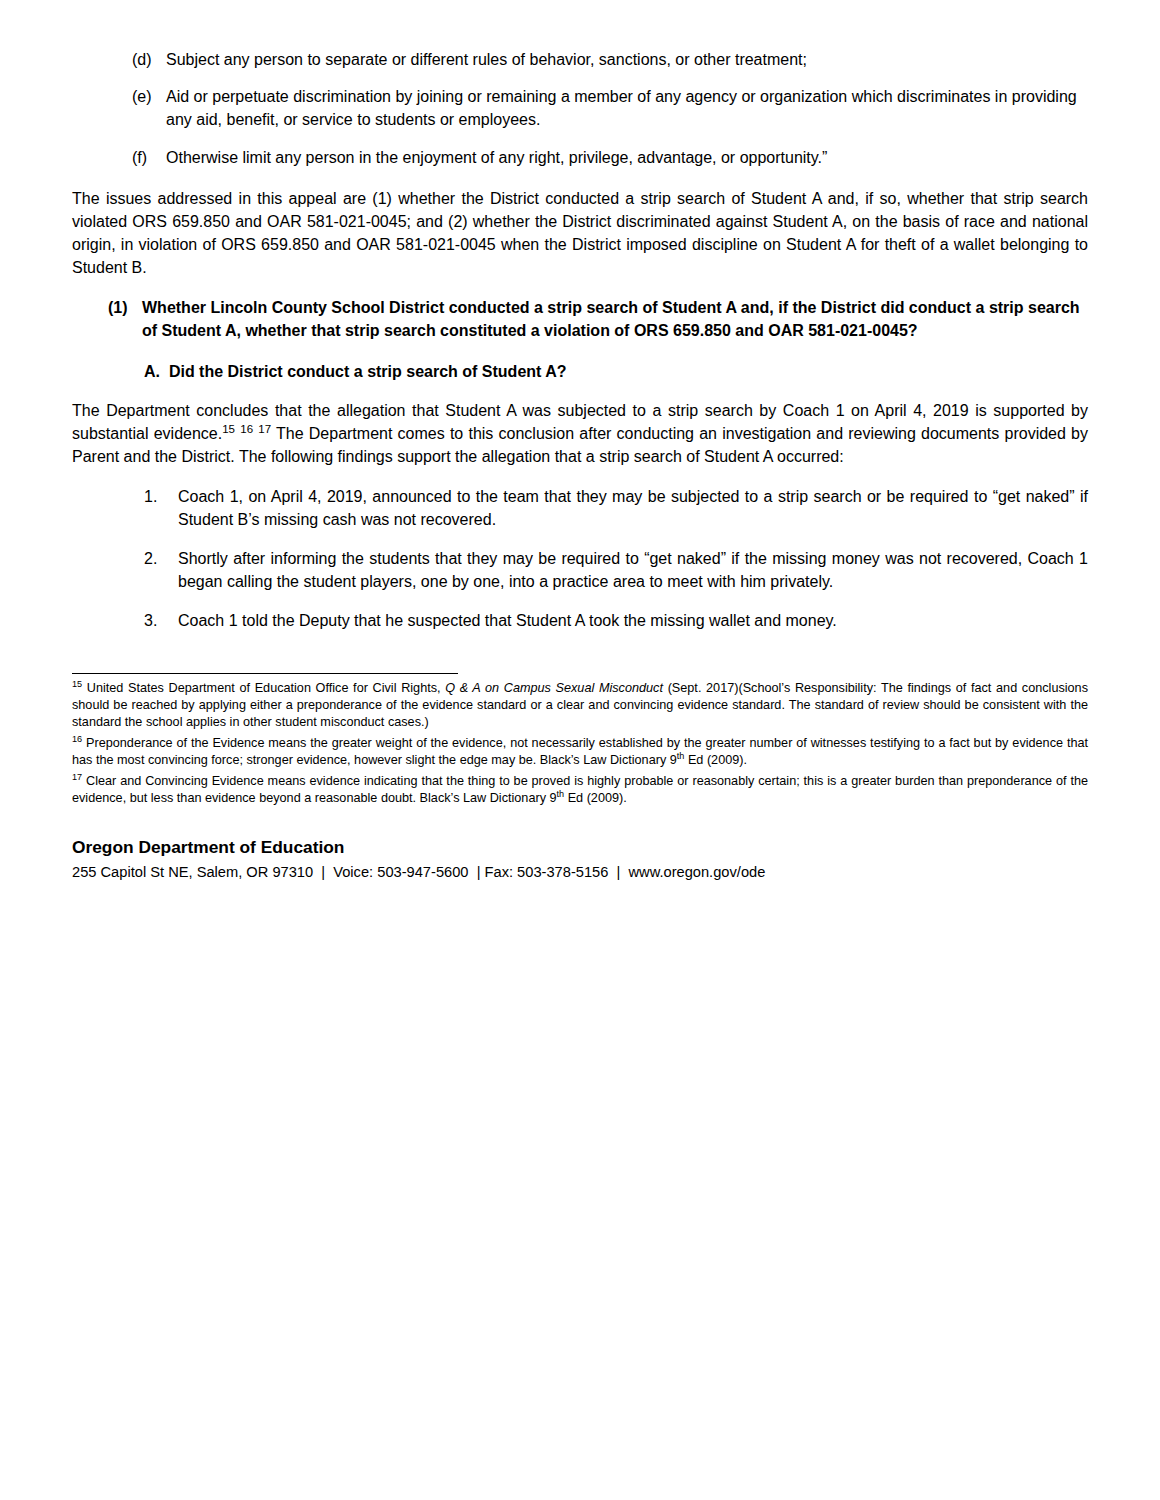(d) Subject any person to separate or different rules of behavior, sanctions, or other treatment;
(e) Aid or perpetuate discrimination by joining or remaining a member of any agency or organization which discriminates in providing any aid, benefit, or service to students or employees.
(f) Otherwise limit any person in the enjoyment of any right, privilege, advantage, or opportunity.”
The issues addressed in this appeal are (1) whether the District conducted a strip search of Student A and, if so, whether that strip search violated ORS 659.850 and OAR 581-021-0045; and (2) whether the District discriminated against Student A, on the basis of race and national origin, in violation of ORS 659.850 and OAR 581-021-0045 when the District imposed discipline on Student A for theft of a wallet belonging to Student B.
(1) Whether Lincoln County School District conducted a strip search of Student A and, if the District did conduct a strip search of Student A, whether that strip search constituted a violation of ORS 659.850 and OAR 581-021-0045?
A. Did the District conduct a strip search of Student A?
The Department concludes that the allegation that Student A was subjected to a strip search by Coach 1 on April 4, 2019 is supported by substantial evidence.15 16 17 The Department comes to this conclusion after conducting an investigation and reviewing documents provided by Parent and the District. The following findings support the allegation that a strip search of Student A occurred:
1. Coach 1, on April 4, 2019, announced to the team that they may be subjected to a strip search or be required to “get naked” if Student B’s missing cash was not recovered.
2. Shortly after informing the students that they may be required to “get naked” if the missing money was not recovered, Coach 1 began calling the student players, one by one, into a practice area to meet with him privately.
3. Coach 1 told the Deputy that he suspected that Student A took the missing wallet and money.
15 United States Department of Education Office for Civil Rights, Q & A on Campus Sexual Misconduct (Sept. 2017)(School’s Responsibility: The findings of fact and conclusions should be reached by applying either a preponderance of the evidence standard or a clear and convincing evidence standard. The standard of review should be consistent with the standard the school applies in other student misconduct cases.)
16 Preponderance of the Evidence means the greater weight of the evidence, not necessarily established by the greater number of witnesses testifying to a fact but by evidence that has the most convincing force; stronger evidence, however slight the edge may be. Black’s Law Dictionary 9th Ed (2009).
17 Clear and Convincing Evidence means evidence indicating that the thing to be proved is highly probable or reasonably certain; this is a greater burden than preponderance of the evidence, but less than evidence beyond a reasonable doubt. Black’s Law Dictionary 9th Ed (2009).
Oregon Department of Education
255 Capitol St NE, Salem, OR 97310 | Voice: 503-947-5600 | Fax: 503-378-5156 | www.oregon.gov/ode